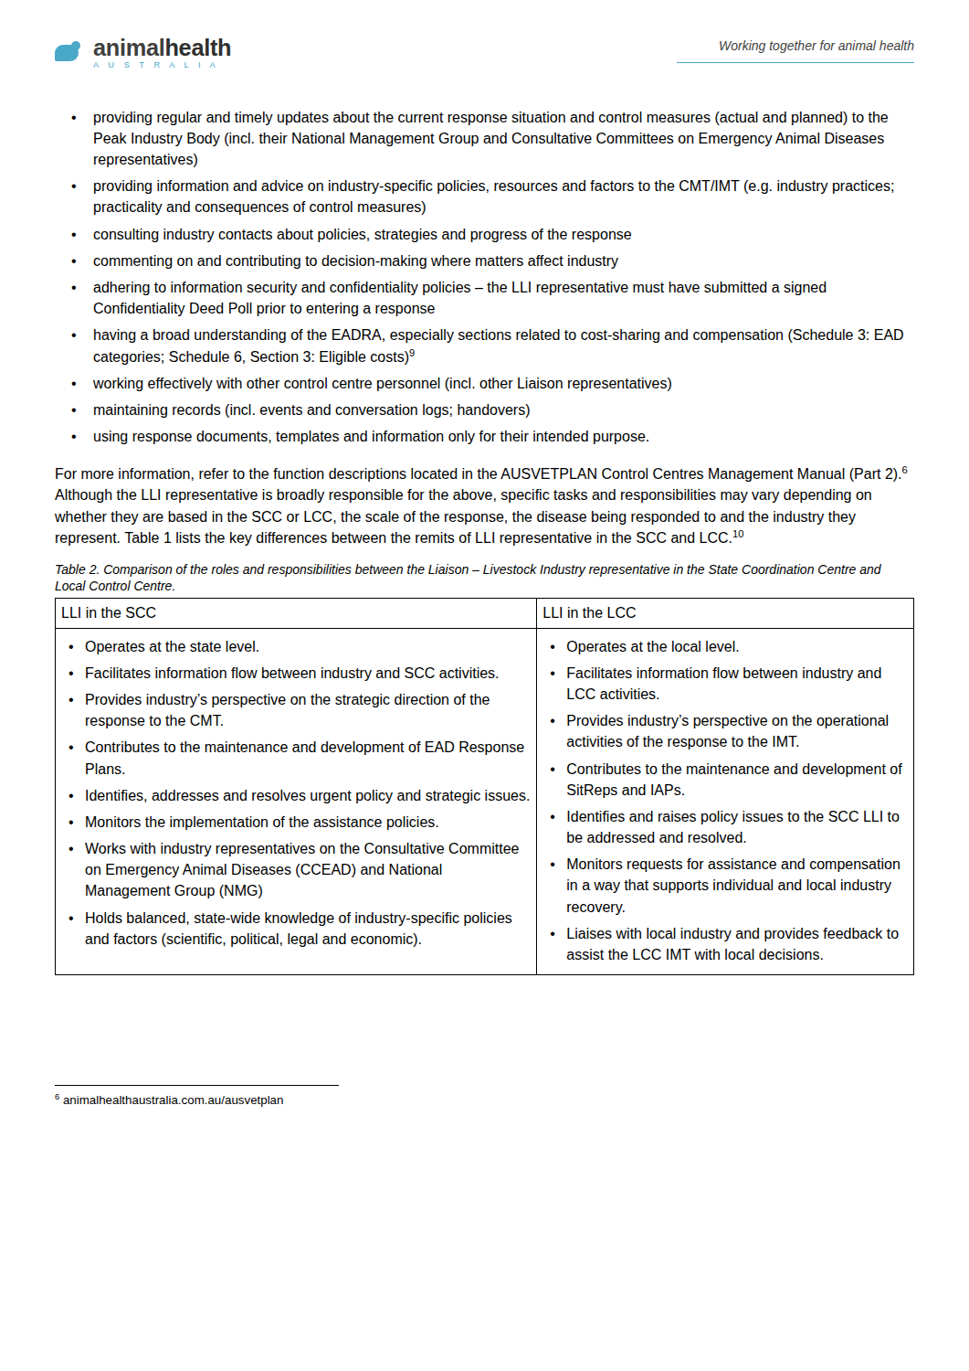animalhealth
A U S T R A L I A
Working together for animal health
providing regular and timely updates about the current response situation and control measures (actual and planned) to the Peak Industry Body (incl. their National Management Group and Consultative Committees on Emergency Animal Diseases representatives)
providing information and advice on industry-specific policies, resources and factors to the CMT/IMT (e.g. industry practices; practicality and consequences of control measures)
consulting industry contacts about policies, strategies and progress of the response
commenting on and contributing to decision-making where matters affect industry
adhering to information security and confidentiality policies – the LLI representative must have submitted a signed Confidentiality Deed Poll prior to entering a response
having a broad understanding of the EADRA, especially sections related to cost-sharing and compensation (Schedule 3: EAD categories; Schedule 6, Section 3: Eligible costs)9
working effectively with other control centre personnel (incl. other Liaison representatives)
maintaining records (incl. events and conversation logs; handovers)
using response documents, templates and information only for their intended purpose.
For more information, refer to the function descriptions located in the AUSVETPLAN Control Centres Management Manual (Part 2).6 Although the LLI representative is broadly responsible for the above, specific tasks and responsibilities may vary depending on whether they are based in the SCC or LCC, the scale of the response, the disease being responded to and the industry they represent. Table 1 lists the key differences between the remits of LLI representative in the SCC and LCC.10
Table 2. Comparison of the roles and responsibilities between the Liaison – Livestock Industry representative in the State Coordination Centre and Local Control Centre.
| LLI in the SCC | LLI in the LCC |
| --- | --- |
| Operates at the state level. Facilitates information flow between industry and SCC activities. Provides industry’s perspective on the strategic direction of the response to the CMT. Contributes to the maintenance and development of EAD Response Plans. Identifies, addresses and resolves urgent policy and strategic issues. Monitors the implementation of the assistance policies. Works with industry representatives on the Consultative Committee on Emergency Animal Diseases (CCEAD) and National Management Group (NMG) Holds balanced, state-wide knowledge of industry-specific policies and factors (scientific, political, legal and economic). | Operates at the local level. Facilitates information flow between industry and LCC activities. Provides industry’s perspective on the operational activities of the response to the IMT. Contributes to the maintenance and development of SitReps and IAPs. Identifies and raises policy issues to the SCC LLI to be addressed and resolved. Monitors requests for assistance and compensation in a way that supports individual and local industry recovery. Liaises with local industry and provides feedback to assist the LCC IMT with local decisions. |
6 animalhealthaustralia.com.au/ausvetplan